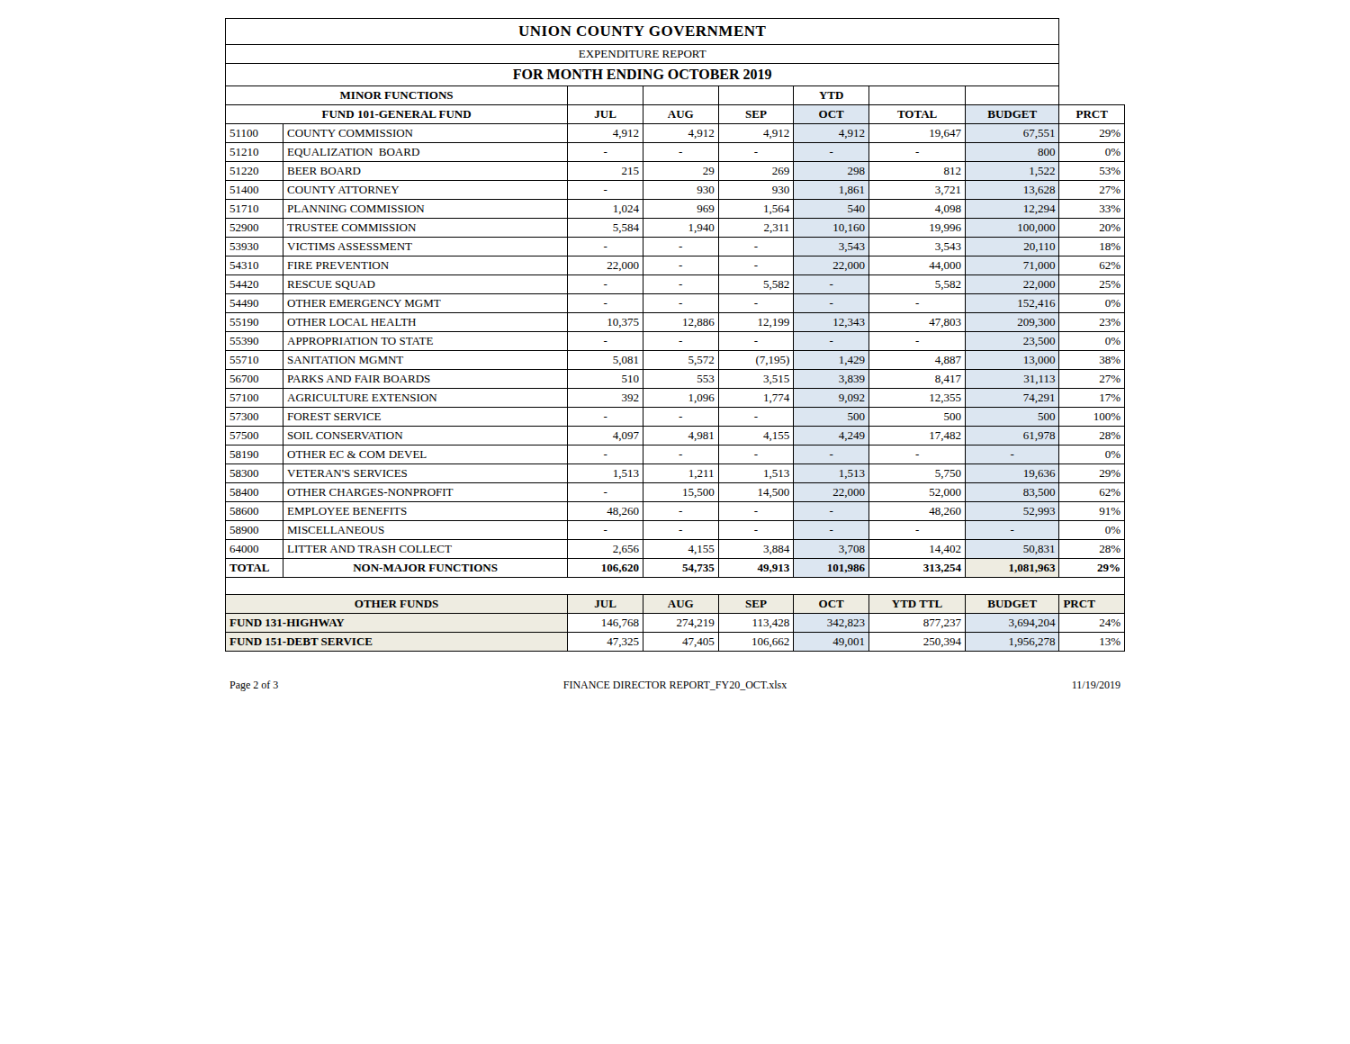| UNION COUNTY GOVERNMENT |
| EXPENDITURE REPORT |
| FOR MONTH ENDING OCTOBER 2019 |
| MINOR FUNCTIONS | | | | YTD | | |
| FUND 101-GENERAL FUND | JUL | AUG | SEP | OCT | TOTAL | BUDGET | PRCT |
| 51100 | COUNTY COMMISSION | 4,912 | 4,912 | 4,912 | 4,912 | 19,647 | 67,551 | 29% |
| 51210 | EQUALIZATION BOARD | - | - | - | - | - | 800 | 0% |
| 51220 | BEER BOARD | 215 | 29 | 269 | 298 | 812 | 1,522 | 53% |
| 51400 | COUNTY ATTORNEY | - | 930 | 930 | 1,861 | 3,721 | 13,628 | 27% |
| 51710 | PLANNING COMMISSION | 1,024 | 969 | 1,564 | 540 | 4,098 | 12,294 | 33% |
| 52900 | TRUSTEE COMMISSION | 5,584 | 1,940 | 2,311 | 10,160 | 19,996 | 100,000 | 20% |
| 53930 | VICTIMS ASSESSMENT | - | - | - | 3,543 | 3,543 | 20,110 | 18% |
| 54310 | FIRE PREVENTION | 22,000 | - | - | 22,000 | 44,000 | 71,000 | 62% |
| 54420 | RESCUE SQUAD | - | - | 5,582 | - | 5,582 | 22,000 | 25% |
| 54490 | OTHER EMERGENCY MGMT | - | - | - | - | - | 152,416 | 0% |
| 55190 | OTHER LOCAL HEALTH | 10,375 | 12,886 | 12,199 | 12,343 | 47,803 | 209,300 | 23% |
| 55390 | APPROPRIATION TO STATE | - | - | - | - | - | 23,500 | 0% |
| 55710 | SANITATION MGMNT | 5,081 | 5,572 | (7,195) | 1,429 | 4,887 | 13,000 | 38% |
| 56700 | PARKS AND FAIR BOARDS | 510 | 553 | 3,515 | 3,839 | 8,417 | 31,113 | 27% |
| 57100 | AGRICULTURE EXTENSION | 392 | 1,096 | 1,774 | 9,092 | 12,355 | 74,291 | 17% |
| 57300 | FOREST SERVICE | - | - | - | 500 | 500 | 500 | 100% |
| 57500 | SOIL CONSERVATION | 4,097 | 4,981 | 4,155 | 4,249 | 17,482 | 61,978 | 28% |
| 58190 | OTHER EC & COM DEVEL | - | - | - | - | - | - | 0% |
| 58300 | VETERAN'S SERVICES | 1,513 | 1,211 | 1,513 | 1,513 | 5,750 | 19,636 | 29% |
| 58400 | OTHER CHARGES-NONPROFIT | - | 15,500 | 14,500 | 22,000 | 52,000 | 83,500 | 62% |
| 58600 | EMPLOYEE BENEFITS | 48,260 | - | - | - | 48,260 | 52,993 | 91% |
| 58900 | MISCELLANEOUS | - | - | - | - | - | - | 0% |
| 64000 | LITTER AND TRASH COLLECT | 2,656 | 4,155 | 3,884 | 3,708 | 14,402 | 50,831 | 28% |
| TOTAL | NON-MAJOR FUNCTIONS | 106,620 | 54,735 | 49,913 | 101,986 | 313,254 | 1,081,963 | 29% |
| OTHER FUNDS | JUL | AUG | SEP | OCT | YTD TTL | BUDGET | PRCT |
| FUND 131-HIGHWAY | 146,768 | 274,219 | 113,428 | 342,823 | 877,237 | 3,694,204 | 24% |
| FUND 151-DEBT SERVICE | 47,325 | 47,405 | 106,662 | 49,001 | 250,394 | 1,956,278 | 13% |
Page 2 of 3
FINANCE DIRECTOR REPORT_FY20_OCT.xlsx
11/19/2019